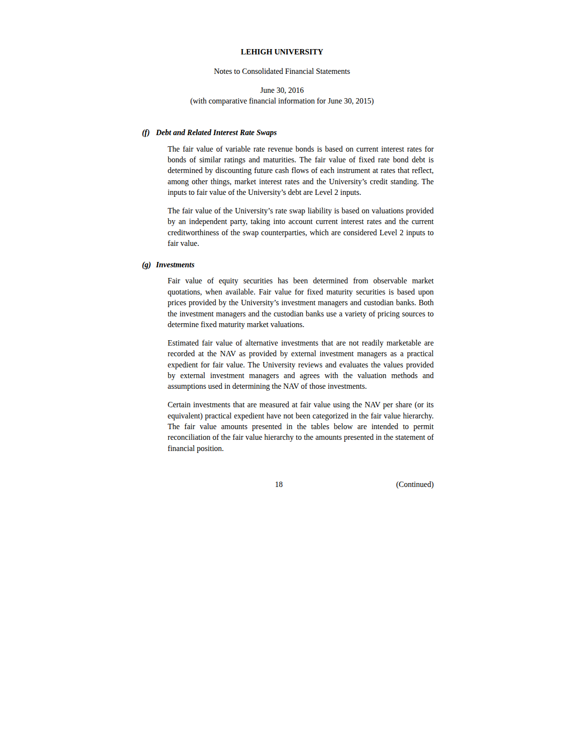LEHIGH UNIVERSITY
Notes to Consolidated Financial Statements
June 30, 2016
(with comparative financial information for June 30, 2015)
(f) Debt and Related Interest Rate Swaps
The fair value of variable rate revenue bonds is based on current interest rates for bonds of similar ratings and maturities. The fair value of fixed rate bond debt is determined by discounting future cash flows of each instrument at rates that reflect, among other things, market interest rates and the University’s credit standing. The inputs to fair value of the University’s debt are Level 2 inputs.
The fair value of the University’s rate swap liability is based on valuations provided by an independent party, taking into account current interest rates and the current creditworthiness of the swap counterparties, which are considered Level 2 inputs to fair value.
(g) Investments
Fair value of equity securities has been determined from observable market quotations, when available. Fair value for fixed maturity securities is based upon prices provided by the University’s investment managers and custodian banks. Both the investment managers and the custodian banks use a variety of pricing sources to determine fixed maturity market valuations.
Estimated fair value of alternative investments that are not readily marketable are recorded at the NAV as provided by external investment managers as a practical expedient for fair value. The University reviews and evaluates the values provided by external investment managers and agrees with the valuation methods and assumptions used in determining the NAV of those investments.
Certain investments that are measured at fair value using the NAV per share (or its equivalent) practical expedient have not been categorized in the fair value hierarchy. The fair value amounts presented in the tables below are intended to permit reconciliation of the fair value hierarchy to the amounts presented in the statement of financial position.
18 (Continued)